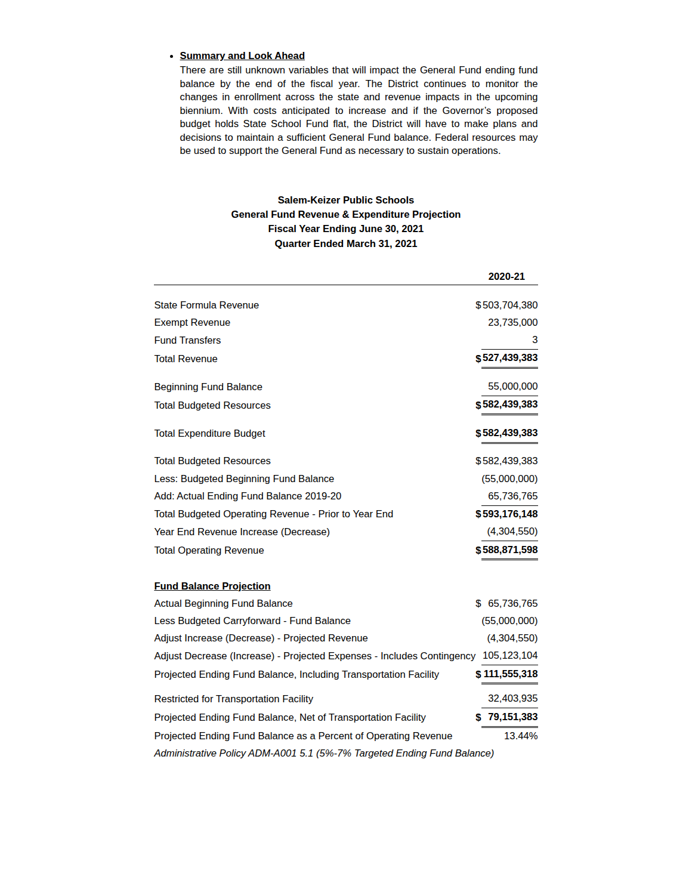Summary and Look Ahead
There are still unknown variables that will impact the General Fund ending fund balance by the end of the fiscal year. The District continues to monitor the changes in enrollment across the state and revenue impacts in the upcoming biennium. With costs anticipated to increase and if the Governor’s proposed budget holds State School Fund flat, the District will have to make plans and decisions to maintain a sufficient General Fund balance. Federal resources may be used to support the General Fund as necessary to sustain operations.
Salem-Keizer Public Schools
General Fund Revenue & Expenditure Projection
Fiscal Year Ending June 30, 2021
Quarter Ended March 31, 2021
| | 2020-21 |
| State Formula Revenue | $ | 503,704,380 |
| Exempt Revenue | | 23,735,000 |
| Fund Transfers | | 3 |
| Total Revenue | $ | 527,439,383 |
| Beginning Fund Balance | | 55,000,000 |
| Total Budgeted Resources | $ | 582,439,383 |
| Total Expenditure Budget | $ | 582,439,383 |
| Total Budgeted Resources | $ | 582,439,383 |
| Less: Budgeted Beginning Fund Balance | | (55,000,000) |
| Add: Actual Ending Fund Balance 2019-20 | | 65,736,765 |
| Total Budgeted Operating Revenue - Prior to Year End | $ | 593,176,148 |
| Year End Revenue Increase (Decrease) | | (4,304,550) |
| Total Operating Revenue | $ | 588,871,598 |
| Fund Balance Projection | | |
| Actual Beginning Fund Balance | $ | 65,736,765 |
| Less Budgeted Carryforward - Fund Balance | | (55,000,000) |
| Adjust Increase (Decrease) - Projected Revenue | | (4,304,550) |
| Adjust Decrease (Increase) - Projected Expenses - Includes Contingency | | 105,123,104 |
| Projected Ending Fund Balance, Including Transportation Facility | $ | 111,555,318 |
| Restricted for Transportation Facility | | 32,403,935 |
| Projected Ending Fund Balance, Net of Transportation Facility | $ | 79,151,383 |
| Projected Ending Fund Balance as a Percent of Operating Revenue | | 13.44% |
| Administrative Policy ADM-A001 5.1 (5%-7% Targeted Ending Fund Balance) |